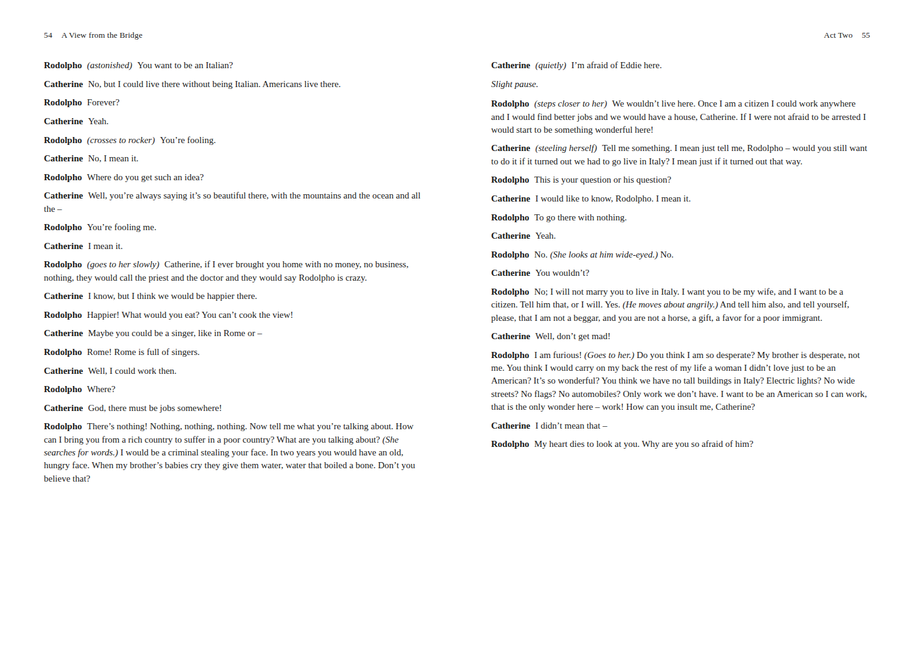54 A View from the Bridge
Rodolpho (astonished) You want to be an Italian?
Catherine No, but I could live there without being Italian. Americans live there.
Rodolpho Forever?
Catherine Yeah.
Rodolpho (crosses to rocker) You’re fooling.
Catherine No, I mean it.
Rodolpho Where do you get such an idea?
Catherine Well, you’re always saying it’s so beautiful there, with the mountains and the ocean and all the –
Rodolpho You’re fooling me.
Catherine I mean it.
Rodolpho (goes to her slowly) Catherine, if I ever brought you home with no money, no business, nothing, they would call the priest and the doctor and they would say Rodolpho is crazy.
Catherine I know, but I think we would be happier there.
Rodolpho Happier! What would you eat? You can’t cook the view!
Catherine Maybe you could be a singer, like in Rome or –
Rodolpho Rome! Rome is full of singers.
Catherine Well, I could work then.
Rodolpho Where?
Catherine God, there must be jobs somewhere!
Rodolpho There’s nothing! Nothing, nothing, nothing. Now tell me what you’re talking about. How can I bring you from a rich country to suffer in a poor country? What are you talking about? (She searches for words.) I would be a criminal stealing your face. In two years you would have an old, hungry face. When my brother’s babies cry they give them water, water that boiled a bone. Don’t you believe that?
Act Two55
Catherine (quietly) I’m afraid of Eddie here.
Slight pause.
Rodolpho (steps closer to her) We wouldn’t live here. Once I am a citizen I could work anywhere and I would find better jobs and we would have a house, Catherine. If I were not afraid to be arrested I would start to be something wonderful here!
Catherine (steeling herself) Tell me something. I mean just tell me, Rodolpho – would you still want to do it if it turned out we had to go live in Italy? I mean just if it turned out that way.
Rodolpho This is your question or his question?
Catherine I would like to know, Rodolpho. I mean it.
Rodolpho To go there with nothing.
Catherine Yeah.
Rodolpho No. (She looks at him wide-eyed.) No.
Catherine You wouldn’t?
Rodolpho No; I will not marry you to live in Italy. I want you to be my wife, and I want to be a citizen. Tell him that, or I will. Yes. (He moves about angrily.) And tell him also, and tell yourself, please, that I am not a beggar, and you are not a horse, a gift, a favor for a poor immigrant.
Catherine Well, don’t get mad!
Rodolpho I am furious! (Goes to her.) Do you think I am so desperate? My brother is desperate, not me. You think I would carry on my back the rest of my life a woman I didn’t love just to be an American? It’s so wonderful? You think we have no tall buildings in Italy? Electric lights? No wide streets? No flags? No automobiles? Only work we don’t have. I want to be an American so I can work, that is the only wonder here – work! How can you insult me, Catherine?
Catherine I didn’t mean that –
Rodolpho My heart dies to look at you. Why are you so afraid of him?